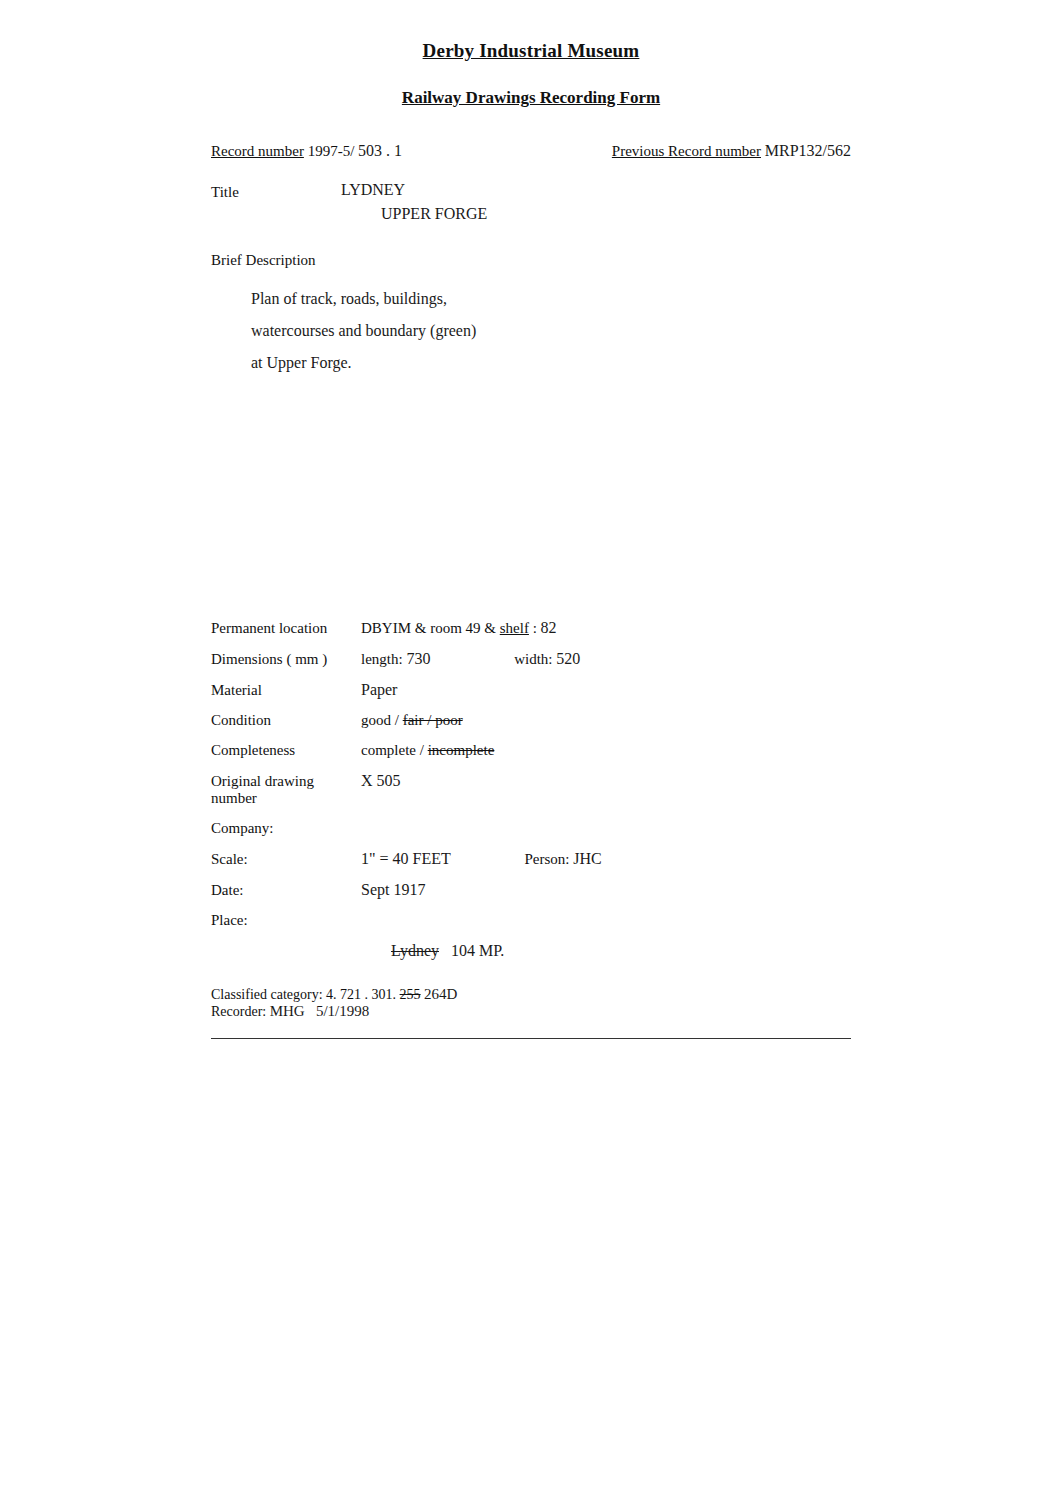Derby Industrial Museum
Railway Drawings Recording Form
Record number 1997-5/ 503 . 1
Previous Record number MRP132/562
Title
LYDNEY
UPPER FORGE
Brief Description
Plan of track, roads, buildings,
watercourses and boundary (green)
at Upper Forge.
Permanent location
DBYIM & room 49 & shelf : 82
Dimensions ( mm )
length: 730 width: 520
Material
Paper
Condition
good / fair / poor
Completeness
complete / incomplete
Original drawing number
X 505
Company:
Scale:
1" = 40 FEET Person: JHC
Date:
Sept 1917
Place:
Lydney 104 MP.
Classified category: 4. 721 . 301. 255 264D
Recorder: MHG 5/1/1998